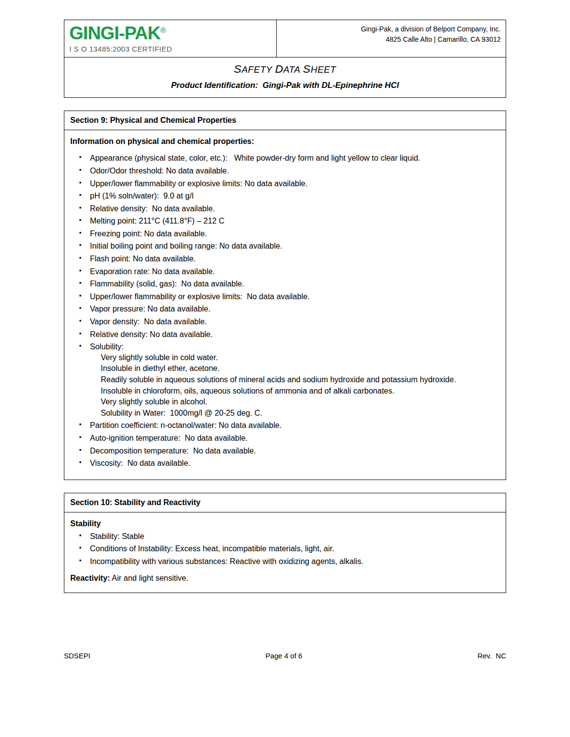| GINGI-PAK ® I S O 13485:2003 CERTIFIED | Gingi-Pak, a division of Belport Company, Inc. 4825 Calle Alto / Camarillo, CA 93012 |
SAFETY DATA SHEET
Product Identification: Gingi-Pak with DL-Epinephrine HCl
Section 9: Physical and Chemical Properties
Information on physical and chemical properties:
Appearance (physical state, color, etc.): White powder-dry form and light yellow to clear liquid.
Odor/Odor threshold: No data available.
Upper/lower flammability or explosive limits: No data available.
pH (1% soln/water): 9.0 at g/l
Relative density: No data available.
Melting point: 211°C (411.8°F) – 212 C
Freezing point: No data available.
Initial boiling point and boiling range: No data available.
Flash point: No data available.
Evaporation rate: No data available.
Flammability (solid, gas): No data available.
Upper/lower flammability or explosive limits: No data available.
Vapor pressure: No data available.
Vapor density: No data available.
Relative density: No data available.
Solubility:
Very slightly soluble in cold water.
Insoluble in diethyl ether, acetone.
Readily soluble in aqueous solutions of mineral acids and sodium hydroxide and potassium hydroxide.
Insoluble in chloroform, oils, aqueous solutions of ammonia and of alkali carbonates.
Very slightly soluble in alcohol.
Solubility in Water: 1000mg/l @ 20-25 deg. C.
Partition coefficient: n-octanol/water: No data available.
Auto-ignition temperature: No data available.
Decomposition temperature: No data available.
Viscosity: No data available.
Section 10: Stability and Reactivity
Stability
Stability: Stable
Conditions of Instability: Excess heat, incompatible materials, light, air.
Incompatibility with various substances: Reactive with oxidizing agents, alkalis.
Reactivity: Air and light sensitive.
SDSEPI
Page 4 of 6
Rev. NC